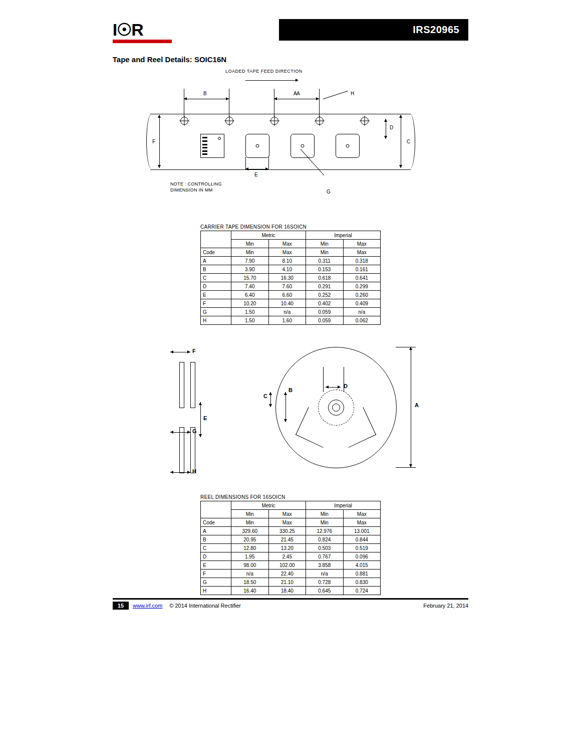I☉R
IRS20965
Tape and Reel Details: SOIC16N
LOADED TAPE FEED DIRECTION
B
A
A
H
F
C
D
E
G
NOTE : CONTROLLING
DIMENSION IN MM
CARRIER TAPE DIMENSION FOR 16SOICN
| | Metric | Imperial |
| --- | --- | --- |
| Min | Max | Min | Max |
| Code | Min | Max | Min | Max |
| A | 7.90 | 8.10 | 0.311 | 0.318 |
| B | 3.90 | 4.10 | 0.153 | 0.161 |
| C | 15.70 | 16.30 | 0.618 | 0.641 |
| D | 7.40 | 7.60 | 0.291 | 0.299 |
| E | 6.40 | 6.60 | 0.252 | 0.260 |
| F | 10.20 | 10.40 | 0.402 | 0.409 |
| G | 1.50 | n/a | 0.059 | n/a |
| H | 1.50 | 1.60 | 0.059 | 0.062 |
F
E
G
H
A
B
C
D
REEL DIMENSIONS FOR 16SOICN
| | Metric | Imperial |
| --- | --- | --- |
| Min | Max | Min | Max |
| Code | Min | Max | Min | Max |
| A | 329.60 | 330.25 | 12.976 | 13.001 |
| B | 20.95 | 21.45 | 0.824 | 0.844 |
| C | 12.80 | 13.20 | 0.503 | 0.519 |
| D | 1.95 | 2.45 | 0.767 | 0.096 |
| E | 98.00 | 102.00 | 3.858 | 4.015 |
| F | n/a | 22.40 | n/a | 0.881 |
| G | 18.50 | 21.10 | 0.728 | 0.830 |
| H | 16.40 | 18.40 | 0.645 | 0.724 |
15 www.irf.com © 2014 International Rectifier February 21, 2014